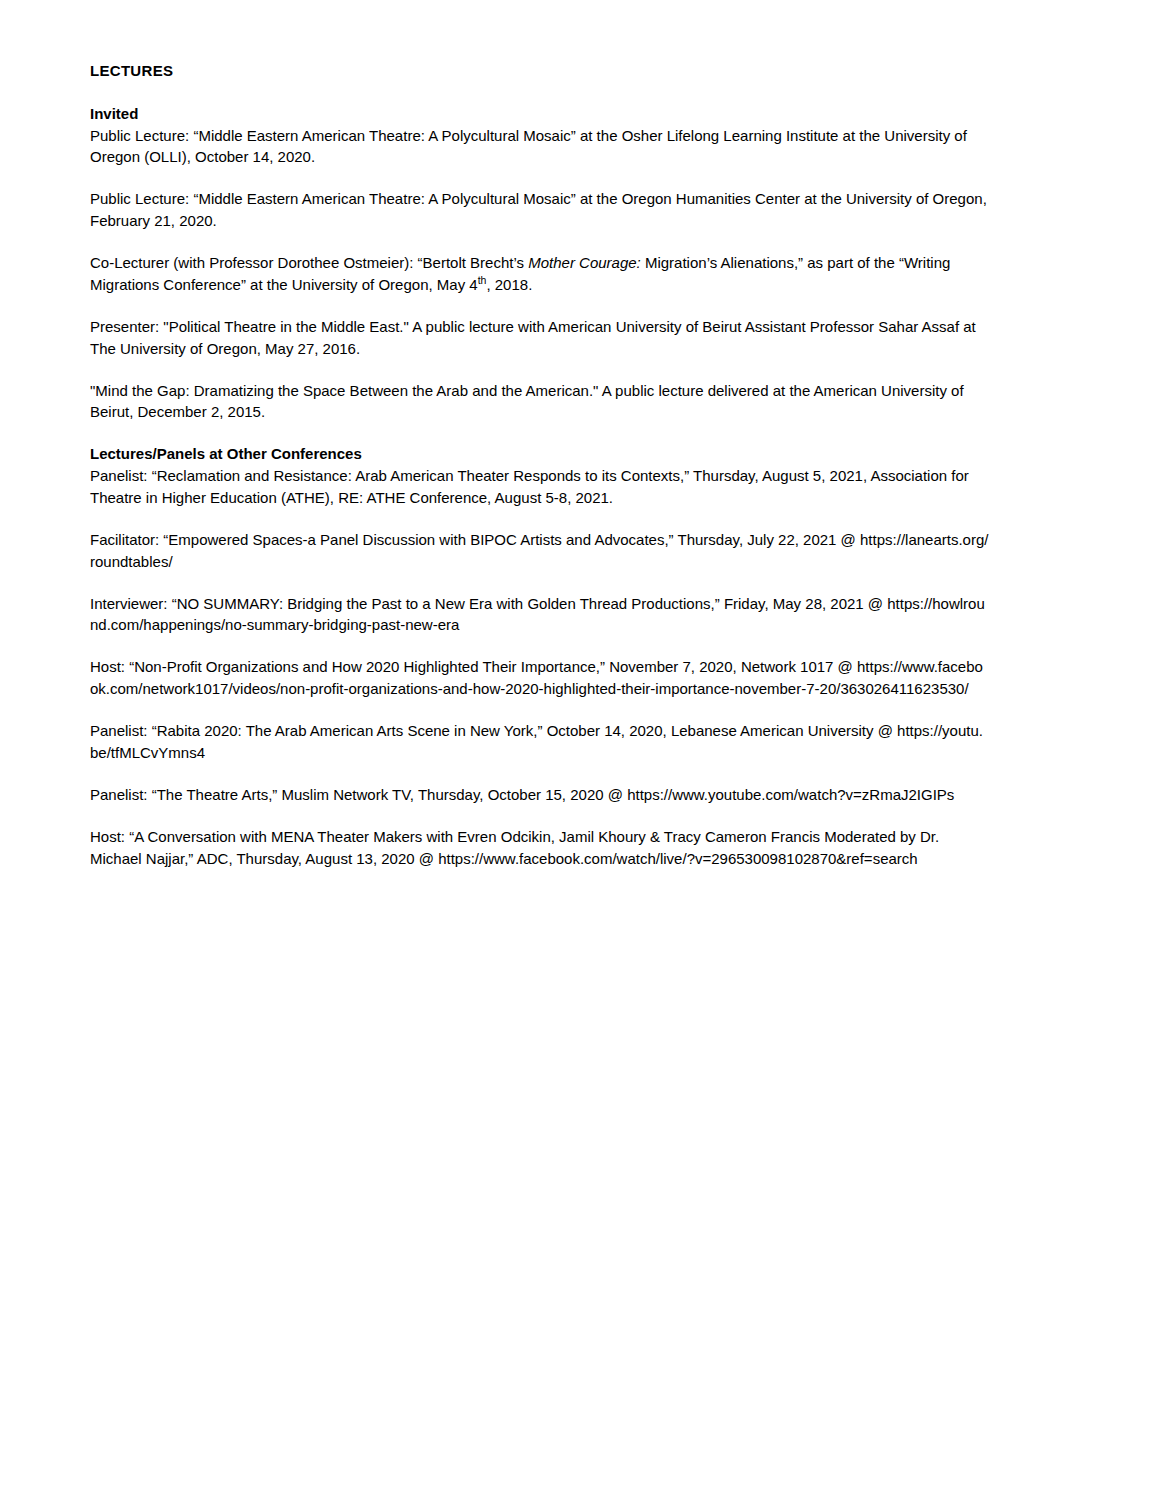LECTURES
Invited
Public Lecture: “Middle Eastern American Theatre: A Polycultural Mosaic” at the Osher Lifelong Learning Institute at the University of Oregon (OLLI), October 14, 2020.
Public Lecture: “Middle Eastern American Theatre: A Polycultural Mosaic” at the Oregon Humanities Center at the University of Oregon, February 21, 2020.
Co-Lecturer (with Professor Dorothee Ostmeier): “Bertolt Brecht’s Mother Courage: Migration’s Alienations,” as part of the “Writing Migrations Conference” at the University of Oregon, May 4th, 2018.
Presenter: "Political Theatre in the Middle East." A public lecture with American University of Beirut Assistant Professor Sahar Assaf at The University of Oregon, May 27, 2016.
"Mind the Gap: Dramatizing the Space Between the Arab and the American." A public lecture delivered at the American University of Beirut, December 2, 2015.
Lectures/Panels at Other Conferences
Panelist: “Reclamation and Resistance: Arab American Theater Responds to its Contexts,” Thursday, August 5, 2021, Association for Theatre in Higher Education (ATHE), RE: ATHE Conference, August 5-8, 2021.
Facilitator: “Empowered Spaces-a Panel Discussion with BIPOC Artists and Advocates,” Thursday, July 22, 2021 @ https://lanearts.org/roundtables/
Interviewer: “NO SUMMARY: Bridging the Past to a New Era with Golden Thread Productions,” Friday, May 28, 2021 @ https://howlround.com/happenings/no-summary-bridging-past-new-era
Host: “Non-Profit Organizations and How 2020 Highlighted Their Importance,” November 7, 2020, Network 1017 @ https://www.facebook.com/network1017/videos/non-profit-organizations-and-how-2020-highlighted-their-importance-november-7-20/363026411623530/
Panelist: “Rabita 2020: The Arab American Arts Scene in New York,” October 14, 2020, Lebanese American University @ https://youtu.be/tfMLCvYmns4
Panelist: “The Theatre Arts,” Muslim Network TV, Thursday, October 15, 2020 @ https://www.youtube.com/watch?v=zRmaJ2IGIPs
Host: “A Conversation with MENA Theater Makers with Evren Odcikin, Jamil Khoury & Tracy Cameron Francis Moderated by Dr. Michael Najjar,” ADC, Thursday, August 13, 2020 @ https://www.facebook.com/watch/live/?v=296530098102870&ref=search